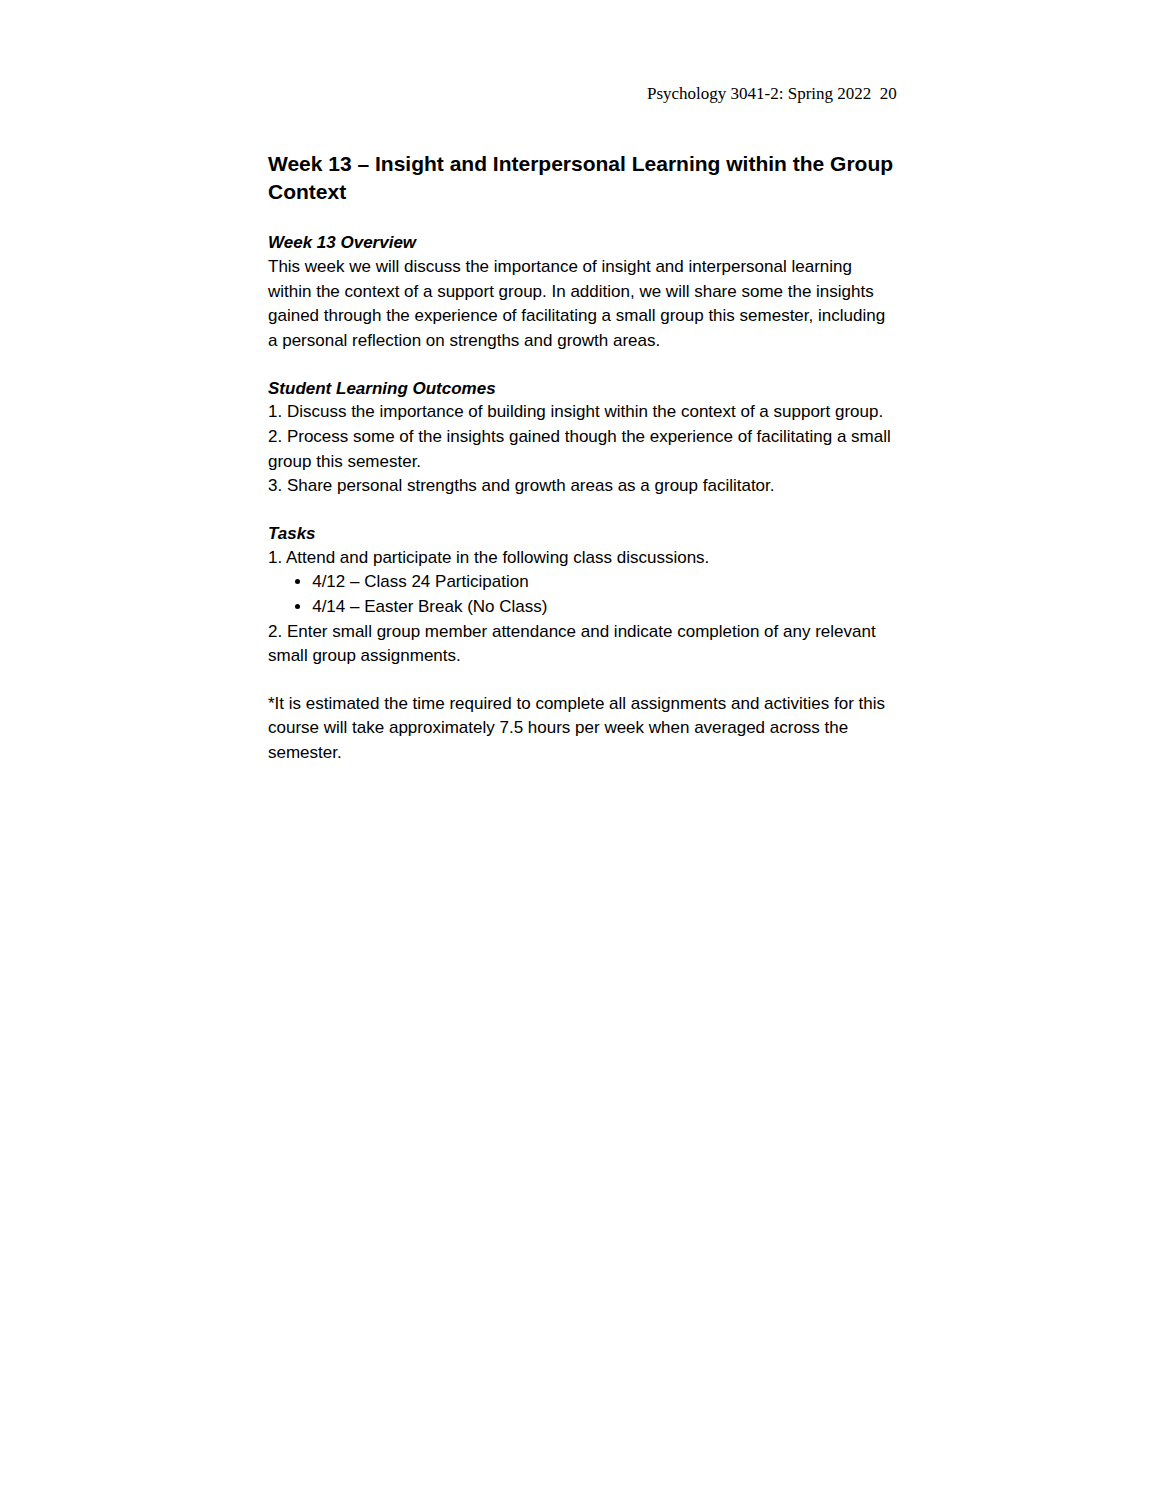Psychology 3041-2: Spring 2022 20
Week 13 – Insight and Interpersonal Learning within the Group Context
Week 13 Overview
This week we will discuss the importance of insight and interpersonal learning within the context of a support group. In addition, we will share some the insights gained through the experience of facilitating a small group this semester, including a personal reflection on strengths and growth areas.
Student Learning Outcomes
1. Discuss the importance of building insight within the context of a support group.
2. Process some of the insights gained though the experience of facilitating a small group this semester.
3. Share personal strengths and growth areas as a group facilitator.
Tasks
1. Attend and participate in the following class discussions.
4/12 – Class 24 Participation
4/14 – Easter Break (No Class)
2. Enter small group member attendance and indicate completion of any relevant small group assignments.
*It is estimated the time required to complete all assignments and activities for this course will take approximately 7.5 hours per week when averaged across the semester.